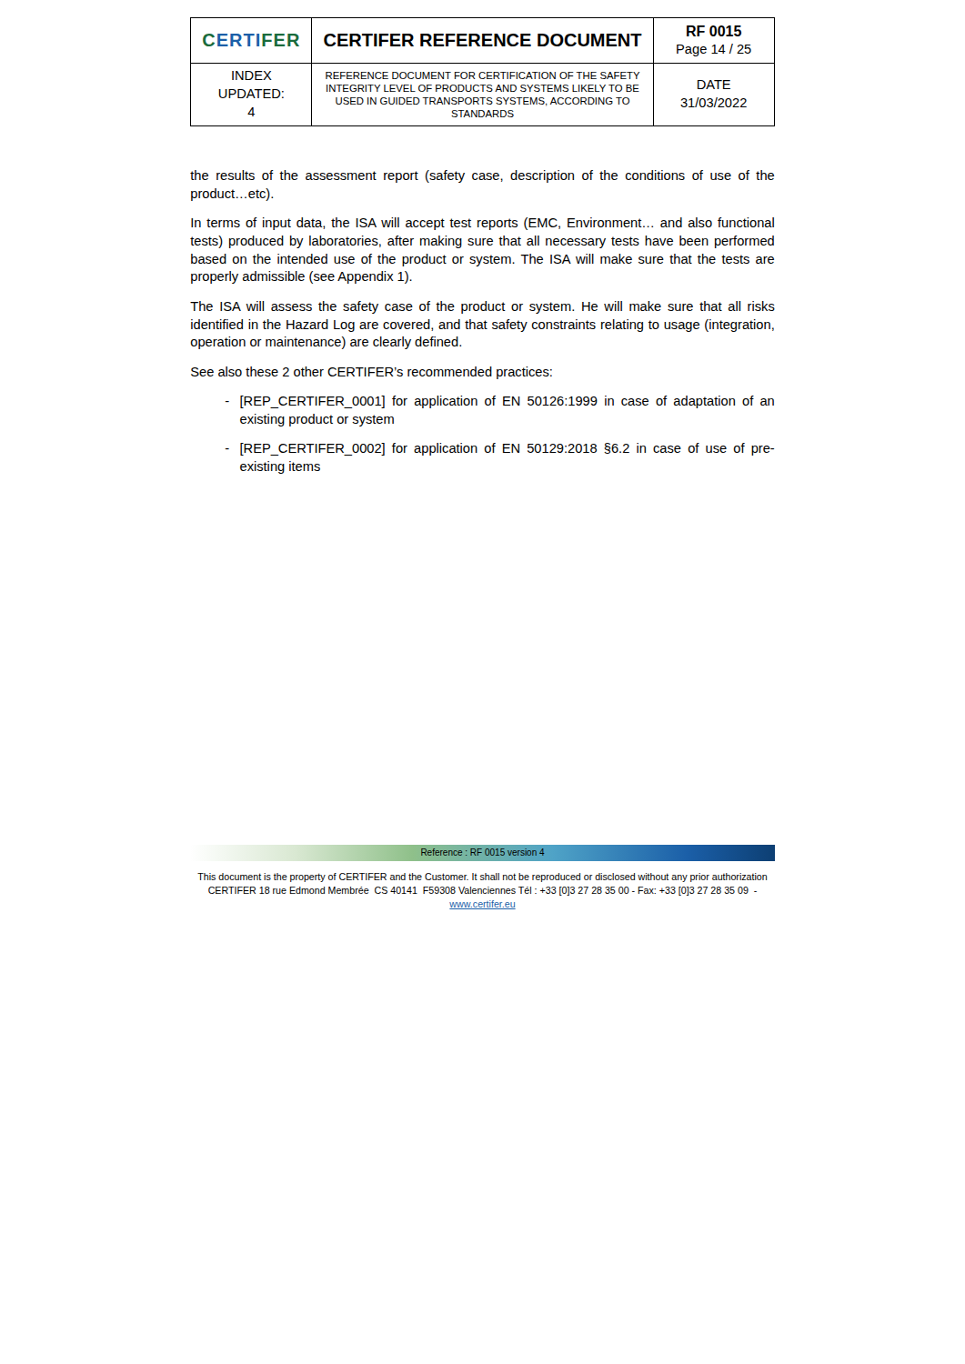| C ERTI FER | CERTIFER REFERENCE DOCUMENT | RF 0015 Page 14 / 25 |
| INDEX UPDATED: 4 | REFERENCE DOCUMENT FOR CERTIFICATION OF THE SAFETY INTEGRITY LEVEL OF PRODUCTS AND SYSTEMS LIKELY TO BE USED IN GUIDED TRANSPORTS SYSTEMS, ACCORDING TO STANDARDS | DATE 31/03/2022 |
the results of the assessment report (safety case, description of the conditions of use of the product…etc).
In terms of input data, the ISA will accept test reports (EMC, Environment… and also functional tests) produced by laboratories, after making sure that all necessary tests have been performed based on the intended use of the product or system. The ISA will make sure that the tests are properly admissible (see Appendix 1).
The ISA will assess the safety case of the product or system. He will make sure that all risks identified in the Hazard Log are covered, and that safety constraints relating to usage (integration, operation or maintenance) are clearly defined.
See also these 2 other CERTIFER’s recommended practices:
[REP_CERTIFER_0001] for application of EN 50126:1999 in case of adaptation of an existing product or system
[REP_CERTIFER_0002] for application of EN 50129:2018 §6.2 in case of use of pre-existing items
Reference : RF 0015 version 4
This document is the property of CERTIFER and the Customer. It shall not be reproduced or disclosed without any prior authorization
CERTIFER 18 rue Edmond Membrée CS 40141 F59308 Valenciennes Tél : +33 [0]3 27 28 35 00 - Fax: +33 [0]3 27 28 35 09 - www.certifer.eu